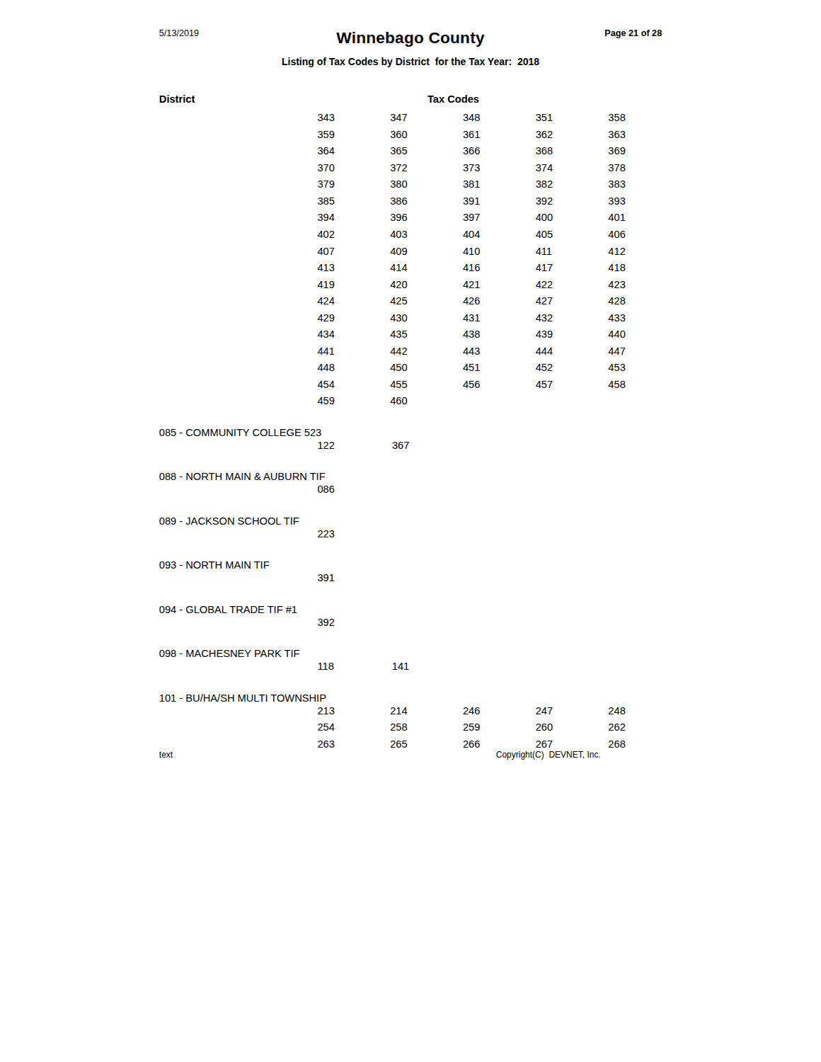5/13/2019
Page 21 of 28
Winnebago County
Listing of Tax Codes by District for the Tax Year: 2018
District Tax Codes
| 343 | 347 | 348 | 351 | 358 |
| 359 | 360 | 361 | 362 | 363 |
| 364 | 365 | 366 | 368 | 369 |
| 370 | 372 | 373 | 374 | 378 |
| 379 | 380 | 381 | 382 | 383 |
| 385 | 386 | 391 | 392 | 393 |
| 394 | 396 | 397 | 400 | 401 |
| 402 | 403 | 404 | 405 | 406 |
| 407 | 409 | 410 | 411 | 412 |
| 413 | 414 | 416 | 417 | 418 |
| 419 | 420 | 421 | 422 | 423 |
| 424 | 425 | 426 | 427 | 428 |
| 429 | 430 | 431 | 432 | 433 |
| 434 | 435 | 438 | 439 | 440 |
| 441 | 442 | 443 | 444 | 447 |
| 448 | 450 | 451 | 452 | 453 |
| 454 | 455 | 456 | 457 | 458 |
| 459 | 460 | | | |
085 - COMMUNITY COLLEGE 523
| 122 | 367 | | | |
088 - NORTH MAIN & AUBURN TIF
| 086 | | | | |
089 - JACKSON SCHOOL TIF
| 223 | | | | |
093 - NORTH MAIN TIF
| 391 | | | | |
094 - GLOBAL TRADE TIF #1
| 392 | | | | |
098 - MACHESNEY PARK TIF
| 118 | 141 | | | |
101 - BU/HA/SH MULTI TOWNSHIP
| 213 | 214 | 246 | 247 | 248 |
| 254 | 258 | 259 | 260 | 262 |
| 263 | 265 | 266 | 267 | 268 |
text Copyright(C) DEVNET, Inc.